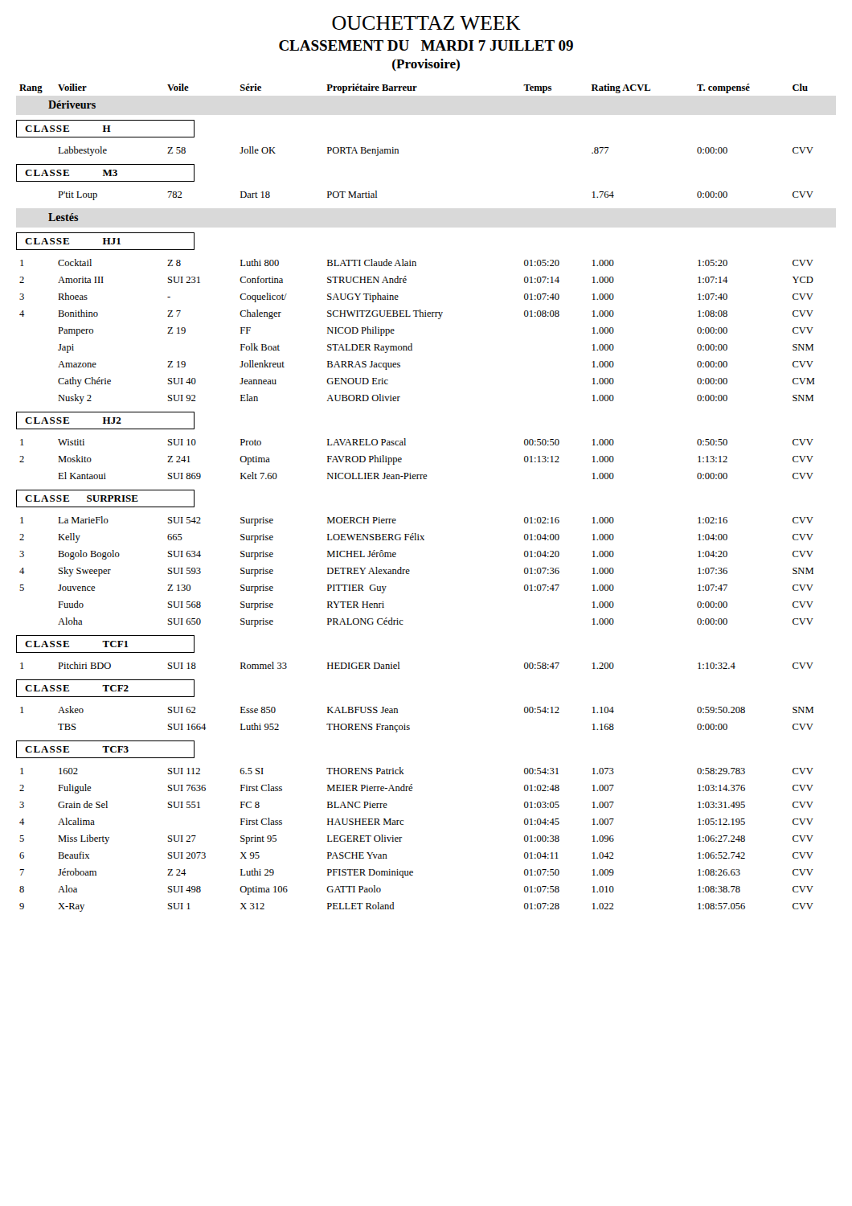OUCHETTAZ WEEK
CLASSEMENT DU MARDI 7 JUILLET 09
(Provisoire)
| Rang | Voilier | Voile | Série | Propriétaire Barreur | Temps | Rating ACVL | T. compensé | Clu |
| --- | --- | --- | --- | --- | --- | --- | --- | --- |
| Dériveurs |
| CLASSE H |
| | Labbestyole | Z 58 | Jolle OK | PORTA Benjamin | | .877 | 0:00:00 | CVV |
| CLASSE M3 |
| | P'tit Loup | 782 | Dart 18 | POT Martial | | 1.764 | 0:00:00 | CVV |
| Lestés |
| CLASSE HJ1 |
| 1 | Cocktail | Z 8 | Luthi 800 | BLATTI Claude Alain | 01:05:20 | 1.000 | 1:05:20 | CVV |
| 2 | Amorita III | SUI 231 | Confortina | STRUCHEN André | 01:07:14 | 1.000 | 1:07:14 | YCD |
| 3 | Rhoeas | - | Coquelicot/ | SAUGY Tiphaine | 01:07:40 | 1.000 | 1:07:40 | CVV |
| 4 | Bonithino | Z 7 | Chalenger | SCHWITZGUEBEL Thierry | 01:08:08 | 1.000 | 1:08:08 | CVV |
| | Pampero | Z 19 | FF | NICOD Philippe | | 1.000 | 0:00:00 | CVV |
| | Japi | | Folk Boat | STALDER Raymond | | 1.000 | 0:00:00 | SNM |
| | Amazone | Z 19 | Jollenkreut | BARRAS Jacques | | 1.000 | 0:00:00 | CVV |
| | Cathy Chérie | SUI 40 | Jeanneau | GENOUD Eric | | 1.000 | 0:00:00 | CVM |
| | Nusky 2 | SUI 92 | Elan | AUBORD Olivier | | 1.000 | 0:00:00 | SNM |
| CLASSE HJ2 |
| 1 | Wistiti | SUI 10 | Proto | LAVARELO Pascal | 00:50:50 | 1.000 | 0:50:50 | CVV |
| 2 | Moskito | Z 241 | Optima | FAVROD Philippe | 01:13:12 | 1.000 | 1:13:12 | CVV |
| | El Kantaoui | SUI 869 | Kelt 7.60 | NICOLLIER Jean-Pierre | | 1.000 | 0:00:00 | CVV |
| CLASSE SURPRISE |
| 1 | La MarieFlo | SUI 542 | Surprise | MOERCH Pierre | 01:02:16 | 1.000 | 1:02:16 | CVV |
| 2 | Kelly | 665 | Surprise | LOEWENSBERG Félix | 01:04:00 | 1.000 | 1:04:00 | CVV |
| 3 | Bogolo Bogolo | SUI 634 | Surprise | MICHEL Jérôme | 01:04:20 | 1.000 | 1:04:20 | CVV |
| 4 | Sky Sweeper | SUI 593 | Surprise | DETREY Alexandre | 01:07:36 | 1.000 | 1:07:36 | SNM |
| 5 | Jouvence | Z 130 | Surprise | PITTIER Guy | 01:07:47 | 1.000 | 1:07:47 | CVV |
| | Fuudo | SUI 568 | Surprise | RYTER Henri | | 1.000 | 0:00:00 | CVV |
| | Aloha | SUI 650 | Surprise | PRALONG Cédric | | 1.000 | 0:00:00 | CVV |
| CLASSE TCF1 |
| 1 | Pitchiri BDO | SUI 18 | Rommel 33 | HEDIGER Daniel | 00:58:47 | 1.200 | 1:10:32.4 | CVV |
| CLASSE TCF2 |
| 1 | Askeo | SUI 62 | Esse 850 | KALBFUSS Jean | 00:54:12 | 1.104 | 0:59:50.208 | SNM |
| | TBS | SUI 1664 | Luthi 952 | THORENS François | | 1.168 | 0:00:00 | CVV |
| CLASSE TCF3 |
| 1 | 1602 | SUI 112 | 6.5 SI | THORENS Patrick | 00:54:31 | 1.073 | 0:58:29.783 | CVV |
| 2 | Fuligule | SUI 7636 | First Class | MEIER Pierre-André | 01:02:48 | 1.007 | 1:03:14.376 | CVV |
| 3 | Grain de Sel | SUI 551 | FC 8 | BLANC Pierre | 01:03:05 | 1.007 | 1:03:31.495 | CVV |
| 4 | Alcalima | | First Class | HAUSHEER Marc | 01:04:45 | 1.007 | 1:05:12.195 | CVV |
| 5 | Miss Liberty | SUI 27 | Sprint 95 | LEGERET Olivier | 01:00:38 | 1.096 | 1:06:27.248 | CVV |
| 6 | Beaufix | SUI 2073 | X 95 | PASCHE Yvan | 01:04:11 | 1.042 | 1:06:52.742 | CVV |
| 7 | Jéroboam | Z 24 | Luthi 29 | PFISTER Dominique | 01:07:50 | 1.009 | 1:08:26.63 | CVV |
| 8 | Aloa | SUI 498 | Optima 106 | GATTI Paolo | 01:07:58 | 1.010 | 1:08:38.78 | CVV |
| 9 | X-Ray | SUI 1 | X 312 | PELLET Roland | 01:07:28 | 1.022 | 1:08:57.056 | CVV |